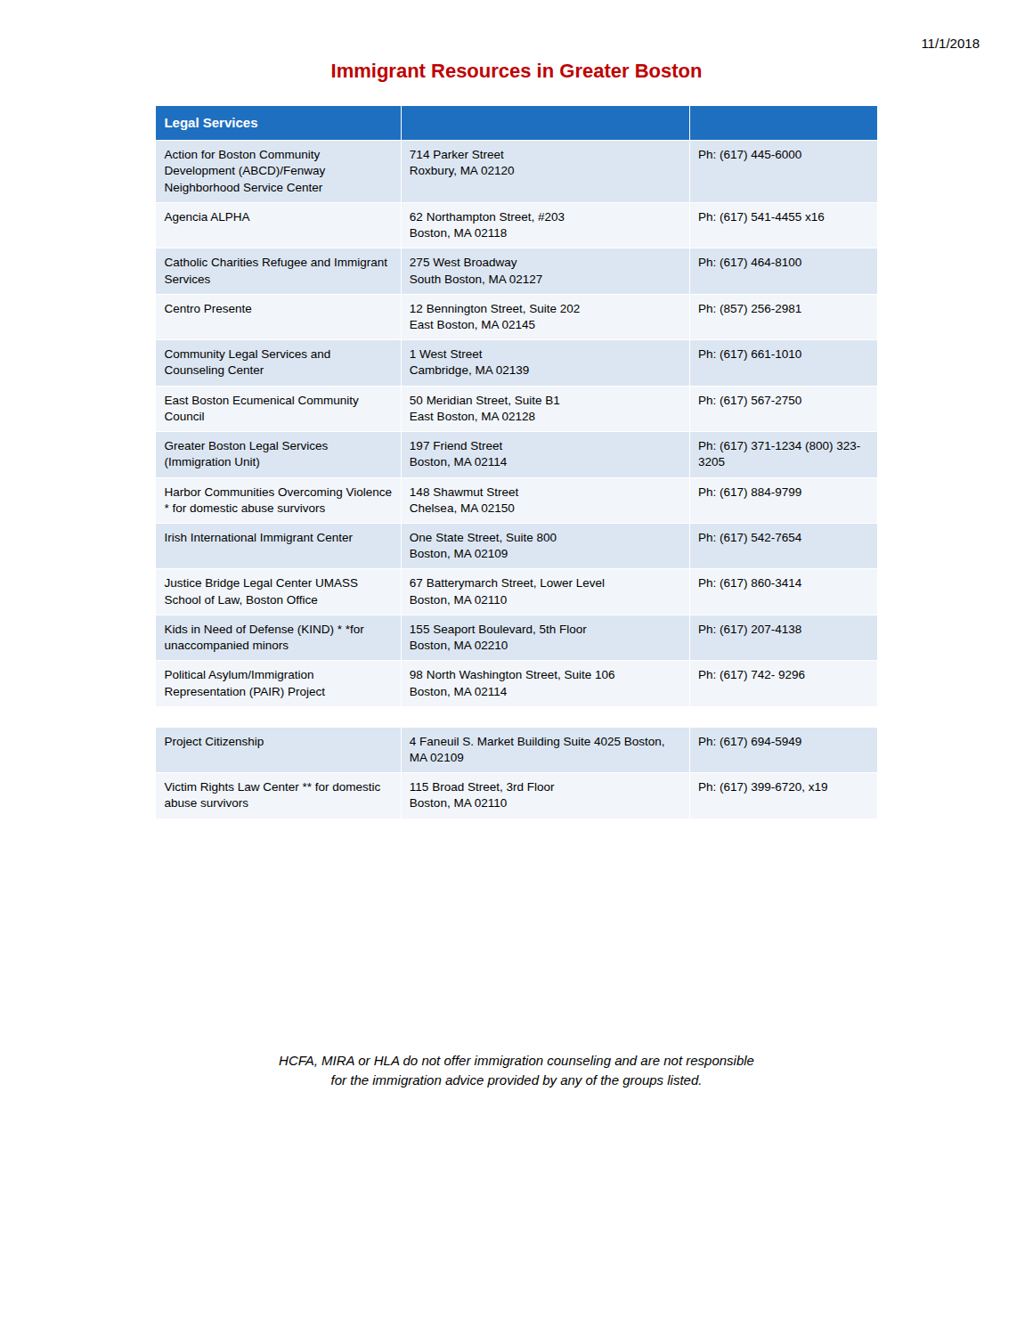11/1/2018
Immigrant Resources in Greater Boston
| Legal Services | | |
| --- | --- | --- |
| Action for Boston Community Development (ABCD)/Fenway Neighborhood Service Center | 714 Parker Street Roxbury, MA 02120 | Ph: (617) 445-6000 |
| Agencia ALPHA | 62 Northampton Street, #203 Boston, MA 02118 | Ph: (617) 541-4455 x16 |
| Catholic Charities Refugee and Immigrant Services | 275 West Broadway South Boston, MA 02127 | Ph: (617) 464-8100 |
| Centro Presente | 12 Bennington Street, Suite 202 East Boston, MA 02145 | Ph: (857) 256-2981 |
| Community Legal Services and Counseling Center | 1 West Street Cambridge, MA 02139 | Ph: (617) 661-1010 |
| East Boston Ecumenical Community Council | 50 Meridian Street, Suite B1 East Boston, MA 02128 | Ph: (617) 567-2750 |
| Greater Boston Legal Services (Immigration Unit) | 197 Friend Street Boston, MA 02114 | Ph: (617) 371-1234 (800) 323-3205 |
| Harbor Communities Overcoming Violence * for domestic abuse survivors | 148 Shawmut Street Chelsea, MA 02150 | Ph: (617) 884-9799 |
| Irish International Immigrant Center | One State Street, Suite 800 Boston, MA 02109 | Ph: (617) 542-7654 |
| Justice Bridge Legal Center UMASS School of Law, Boston Office | 67 Batterymarch Street, Lower Level Boston, MA 02110 | Ph: (617) 860-3414 |
| Kids in Need of Defense (KIND) * *for unaccompanied minors | 155 Seaport Boulevard, 5th Floor Boston, MA 02210 | Ph: (617) 207-4138 |
| Political Asylum/Immigration Representation (PAIR) Project | 98 North Washington Street, Suite 106 Boston, MA 02114 | Ph: (617) 742- 9296 |
| Project Citizenship | 4 Faneuil S. Market Building Suite 4025 Boston, MA 02109 | Ph: (617) 694-5949 |
| Victim Rights Law Center ** for domestic abuse survivors | 115 Broad Street, 3rd Floor Boston, MA 02110 | Ph: (617) 399-6720, x19 |
HCFA, MIRA or HLA do not offer immigration counseling and are not responsible
for the immigration advice provided by any of the groups listed.